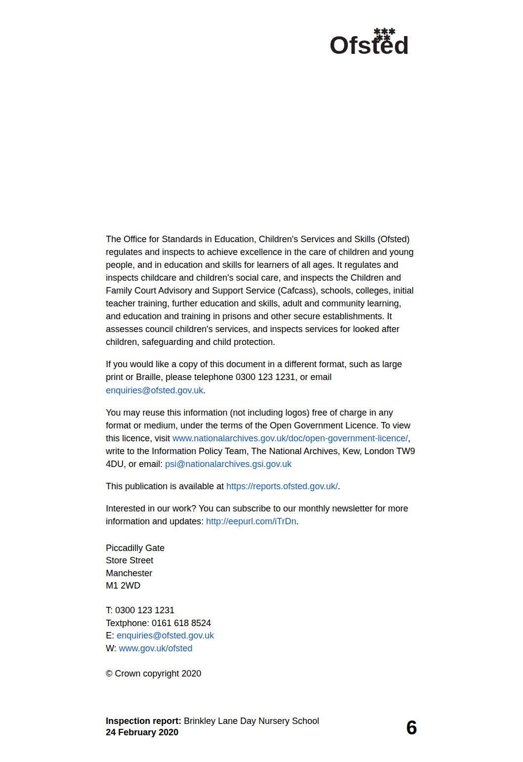The Office for Standards in Education, Children's Services and Skills (Ofsted) regulates and inspects to achieve excellence in the care of children and young people, and in education and skills for learners of all ages. It regulates and inspects childcare and children's social care, and inspects the Children and Family Court Advisory and Support Service (Cafcass), schools, colleges, initial teacher training, further education and skills, adult and community learning, and education and training in prisons and other secure establishments. It assesses council children's services, and inspects services for looked after children, safeguarding and child protection.
If you would like a copy of this document in a different format, such as large print or Braille, please telephone 0300 123 1231, or email enquiries@ofsted.gov.uk.
You may reuse this information (not including logos) free of charge in any format or medium, under the terms of the Open Government Licence. To view this licence, visit www.nationalarchives.gov.uk/doc/open-government-licence/, write to the Information Policy Team, The National Archives, Kew, London TW9 4DU, or email: psi@nationalarchives.gsi.gov.uk
This publication is available at https://reports.ofsted.gov.uk/.
Interested in our work? You can subscribe to our monthly newsletter for more information and updates: http://eepurl.com/iTrDn.
Piccadilly Gate
Store Street
Manchester
M1 2WD
T: 0300 123 1231
Textphone: 0161 618 8524
E: enquiries@ofsted.gov.uk
W: www.gov.uk/ofsted
© Crown copyright 2020
Inspection report: Brinkley Lane Day Nursery School
24 February 2020
6